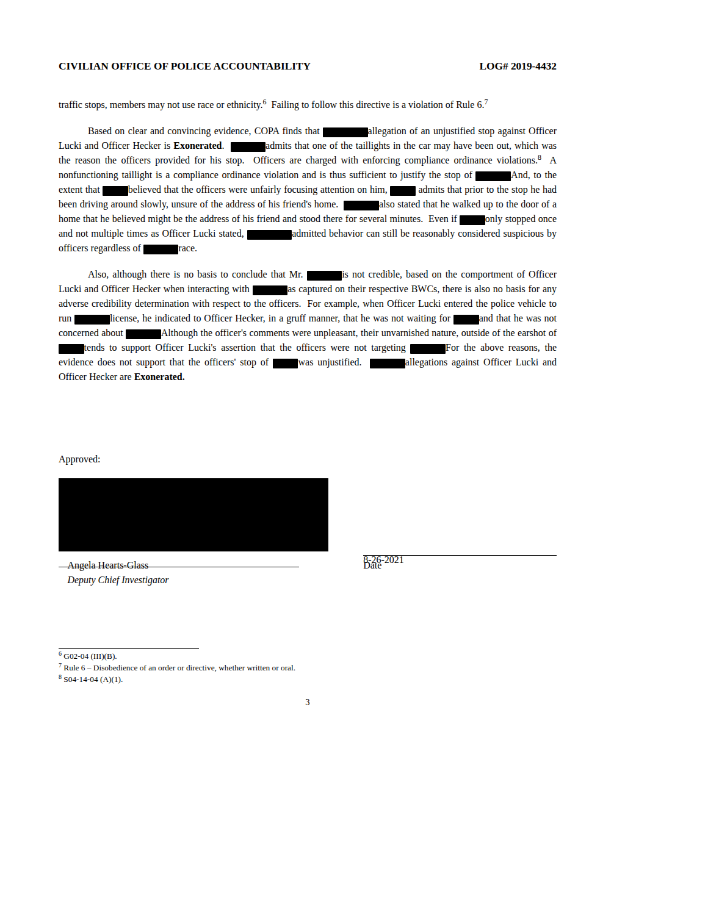CIVILIAN OFFICE OF POLICE ACCOUNTABILITY LOG# 2019-4432
traffic stops, members may not use race or ethnicity.6 Failing to follow this directive is a violation of Rule 6.7
Based on clear and convincing evidence, COPA finds that allegation of an unjustified stop against Officer Lucki and Officer Hecker is Exonerated. admits that one of the taillights in the car may have been out, which was the reason the officers provided for his stop. Officers are charged with enforcing compliance ordinance violations.8 A nonfunctioning taillight is a compliance ordinance violation and is thus sufficient to justify the stop of And, to the extent that believed that the officers were unfairly focusing attention on him, admits that prior to the stop he had been driving around slowly, unsure of the address of his friend's home. also stated that he walked up to the door of a home that he believed might be the address of his friend and stood there for several minutes. Even if only stopped once and not multiple times as Officer Lucki stated, admitted behavior can still be reasonably considered suspicious by officers regardless of race.
Also, although there is no basis to conclude that Mr. is not credible, based on the comportment of Officer Lucki and Officer Hecker when interacting with as captured on their respective BWCs, there is also no basis for any adverse credibility determination with respect to the officers. For example, when Officer Lucki entered the police vehicle to run license, he indicated to Officer Hecker, in a gruff manner, that he was not waiting for and that he was not concerned about Although the officer's comments were unpleasant, their unvarnished nature, outside of the earshot of tends to support Officer Lucki's assertion that the officers were not targeting For the above reasons, the evidence does not support that the officers' stop of was unjustified. allegations against Officer Lucki and Officer Hecker are Exonerated.
Approved:
8-26-2021
Angela Hearts-Glass
Deputy Chief Investigator
Date
6 G02-04 (III)(B).
7 Rule 6 – Disobedience of an order or directive, whether written or oral.
8 S04-14-04 (A)(1).
3